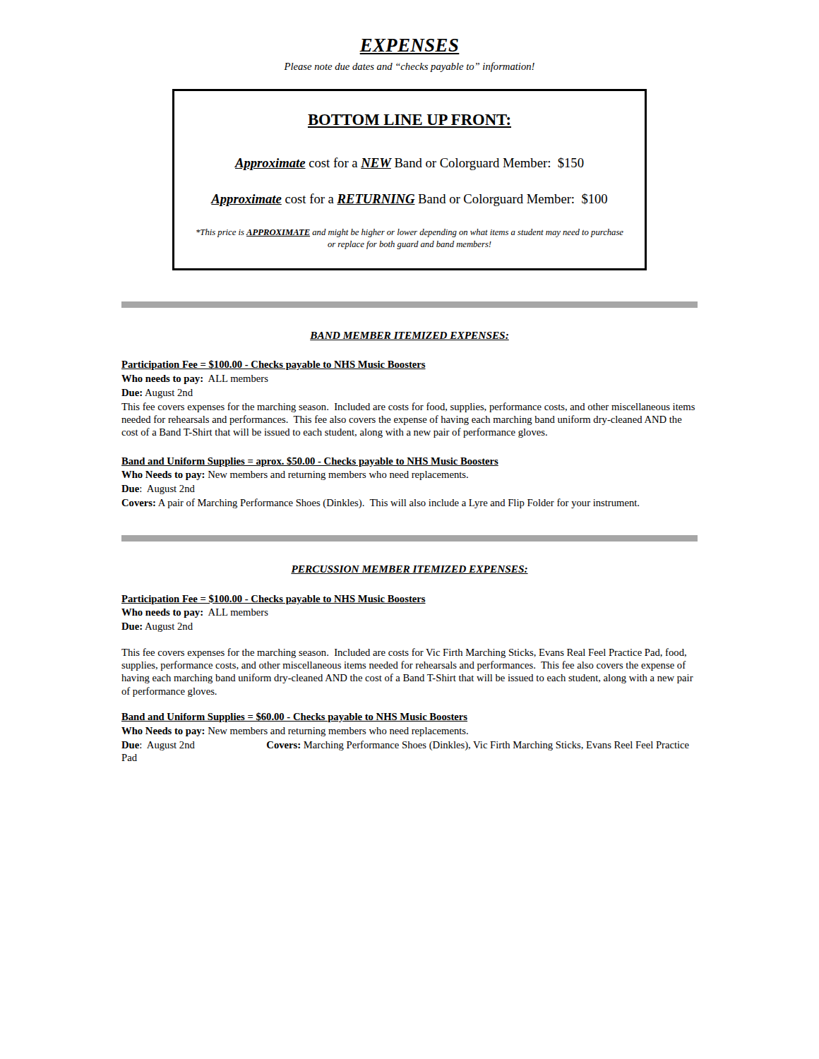EXPENSES
Please note due dates and “checks payable to” information!
BOTTOM LINE UP FRONT:
Approximate cost for a NEW Band or Colorguard Member: $150
Approximate cost for a RETURNING Band or Colorguard Member: $100
*This price is APPROXIMATE and might be higher or lower depending on what items a student may need to purchase or replace for both guard and band members!
BAND MEMBER ITEMIZED EXPENSES:
Participation Fee = $100.00 - Checks payable to NHS Music Boosters
Who needs to pay: ALL members
Due: August 2nd
This fee covers expenses for the marching season. Included are costs for food, supplies, performance costs, and other miscellaneous items needed for rehearsals and performances. This fee also covers the expense of having each marching band uniform dry-cleaned AND the cost of a Band T-Shirt that will be issued to each student, along with a new pair of performance gloves.
Band and Uniform Supplies = aprox. $50.00 - Checks payable to NHS Music Boosters
Who Needs to pay: New members and returning members who need replacements.
Due: August 2nd
Covers: A pair of Marching Performance Shoes (Dinkles). This will also include a Lyre and Flip Folder for your instrument.
PERCUSSION MEMBER ITEMIZED EXPENSES:
Participation Fee = $100.00 - Checks payable to NHS Music Boosters
Who needs to pay: ALL members
Due: August 2nd
This fee covers expenses for the marching season. Included are costs for Vic Firth Marching Sticks, Evans Real Feel Practice Pad, food, supplies, performance costs, and other miscellaneous items needed for rehearsals and performances. This fee also covers the expense of having each marching band uniform dry-cleaned AND the cost of a Band T-Shirt that will be issued to each student, along with a new pair of performance gloves.
Band and Uniform Supplies = $60.00 - Checks payable to NHS Music Boosters
Who Needs to pay: New members and returning members who need replacements.
Due: August 2nd Covers: Marching Performance Shoes (Dinkles), Vic Firth Marching Sticks, Evans Reel Feel Practice Pad